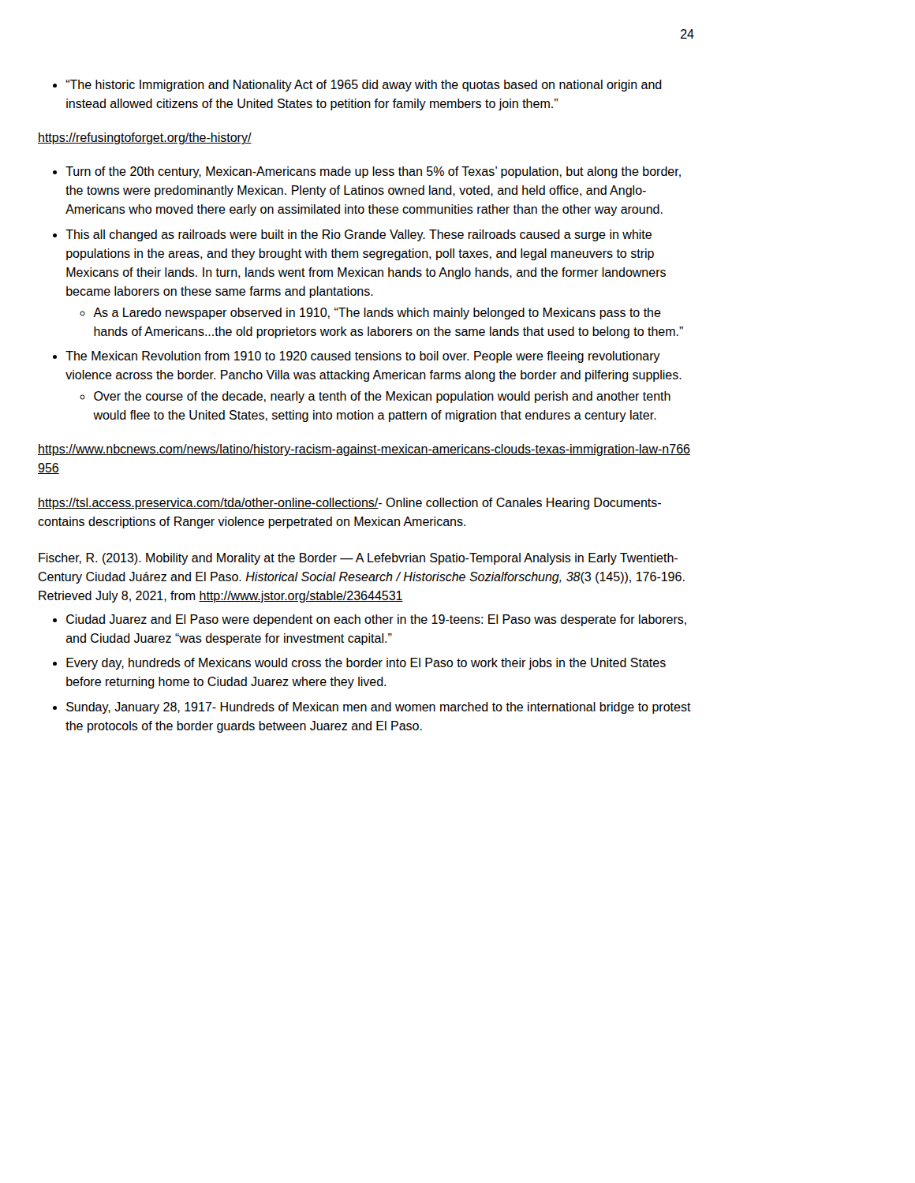24
“The historic Immigration and Nationality Act of 1965 did away with the quotas based on national origin and instead allowed citizens of the United States to petition for family members to join them.”
https://refusingtoforget.org/the-history/
Turn of the 20th century, Mexican-Americans made up less than 5% of Texas’ population, but along the border, the towns were predominantly Mexican. Plenty of Latinos owned land, voted, and held office, and Anglo-Americans who moved there early on assimilated into these communities rather than the other way around.
This all changed as railroads were built in the Rio Grande Valley. These railroads caused a surge in white populations in the areas, and they brought with them segregation, poll taxes, and legal maneuvers to strip Mexicans of their lands. In turn, lands went from Mexican hands to Anglo hands, and the former landowners became laborers on these same farms and plantations.
As a Laredo newspaper observed in 1910, “The lands which mainly belonged to Mexicans pass to the hands of Americans...the old proprietors work as laborers on the same lands that used to belong to them.”
The Mexican Revolution from 1910 to 1920 caused tensions to boil over. People were fleeing revolutionary violence across the border. Pancho Villa was attacking American farms along the border and pilfering supplies.
Over the course of the decade, nearly a tenth of the Mexican population would perish and another tenth would flee to the United States, setting into motion a pattern of migration that endures a century later.
https://www.nbcnews.com/news/latino/history-racism-against-mexican-americans-clouds-texas-immigration-law-n766956
https://tsl.access.preservica.com/tda/other-online-collections/- Online collection of Canales Hearing Documents- contains descriptions of Ranger violence perpetrated on Mexican Americans.
Fischer, R. (2013). Mobility and Morality at the Border — A Lefebvrian Spatio-Temporal Analysis in Early Twentieth-Century Ciudad Juárez and El Paso. Historical Social Research / Historische Sozialforschung, 38(3 (145)), 176-196. Retrieved July 8, 2021, from http://www.jstor.org/stable/23644531
Ciudad Juarez and El Paso were dependent on each other in the 19-teens: El Paso was desperate for laborers, and Ciudad Juarez “was desperate for investment capital.”
Every day, hundreds of Mexicans would cross the border into El Paso to work their jobs in the United States before returning home to Ciudad Juarez where they lived.
Sunday, January 28, 1917- Hundreds of Mexican men and women marched to the international bridge to protest the protocols of the border guards between Juarez and El Paso.